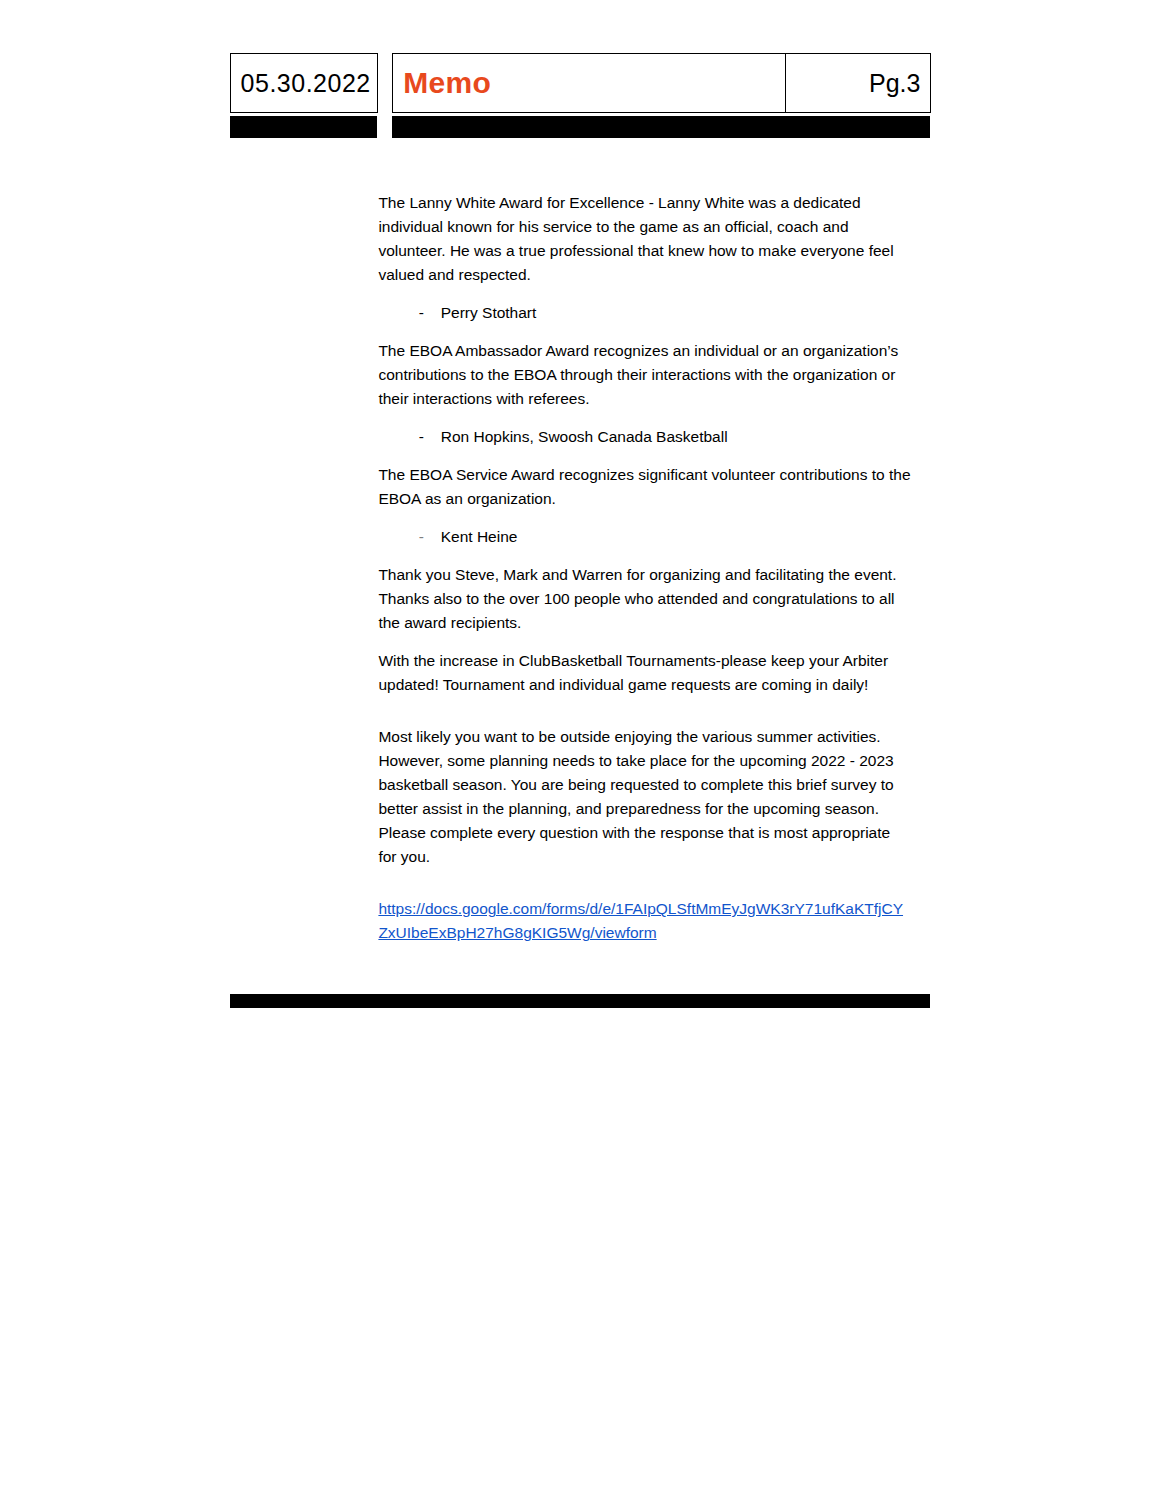05.30.2022
Memo
Pg.3
The Lanny White Award for Excellence - Lanny White was a dedicated individual known for his service to the game as an official, coach and volunteer. He was a true professional that knew how to make everyone feel valued and respected.
Perry Stothart
The EBOA Ambassador Award recognizes an individual or an organization’s contributions to the EBOA through their interactions with the organization or their interactions with referees.
Ron Hopkins, Swoosh Canada Basketball
The EBOA Service Award recognizes significant volunteer contributions to the EBOA as an organization.
Kent Heine
Thank you Steve, Mark and Warren for organizing and facilitating the event. Thanks also to the over 100 people who attended and congratulations to all the award recipients.
With the increase in ClubBasketball Tournaments-please keep your Arbiter updated! Tournament and individual game requests are coming in daily!
Most likely you want to be outside enjoying the various summer activities. However, some planning needs to take place for the upcoming 2022 - 2023 basketball season. You are being requested to complete this brief survey to better assist in the planning, and preparedness for the upcoming season. Please complete every question with the response that is most appropriate for you.
https://docs.google.com/forms/d/e/1FAIpQLSftMmEyJgWK3rY71ufKaKTfjCYZxUIbeExBpH27hG8gKIG5Wg/viewform